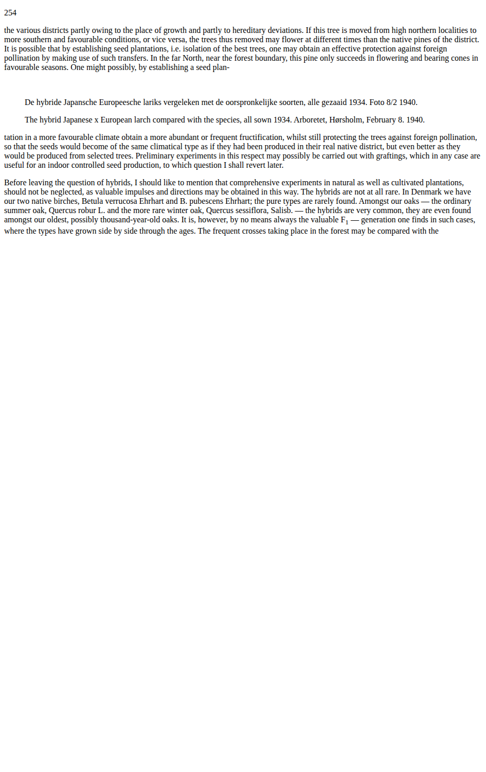254
the various districts partly owing to the place of growth and partly to hereditary deviations. If this tree is moved from high northern localities to more southern and favourable conditions, or vice versa, the trees thus removed may flower at different times than the native pines of the district. It is possible that by establishing seed plantations, i.e. isolation of the best trees, one may obtain an effective protection against foreign pollination by making use of such transfers. In the far North, near the forest boundary, this pine only succeeds in flowering and bearing cones in favourable seasons. One might possibly, by establishing a seed plan-
De hybride Japansche Europeesche lariks vergeleken met de oorspronkelijke soorten, alle gezaaid 1934. Foto 8/2 1940.
The hybrid Japanese x European larch compared with the species, all sown 1934. Arboretet, Hørsholm, February 8. 1940.
tation in a more favourable climate obtain a more abundant or frequent fructification, whilst still protecting the trees against foreign pollination, so that the seeds would become of the same climatical type as if they had been produced in their real native district, but even better as they would be produced from selected trees. Preliminary experiments in this respect may possibly be carried out with graftings, which in any case are useful for an indoor controlled seed production, to which question I shall revert later.
Before leaving the question of hybrids, I should like to mention that comprehensive experiments in natural as well as cultivated plantations, should not be neglected, as valuable impulses and directions may be obtained in this way. The hybrids are not at all rare. In Denmark we have our two native birches, Betula verrucosa Ehrhart and B. pubescens Ehrhart; the pure types are rarely found. Amongst our oaks — the ordinary summer oak, Quercus robur L. and the more rare winter oak, Quercus sessiflora, Salisb. — the hybrids are very common, they are even found amongst our oldest, possibly thousand-year-old oaks. It is, however, by no means always the valuable F1 — generation one finds in such cases, where the types have grown side by side through the ages. The frequent crosses taking place in the forest may be compared with the